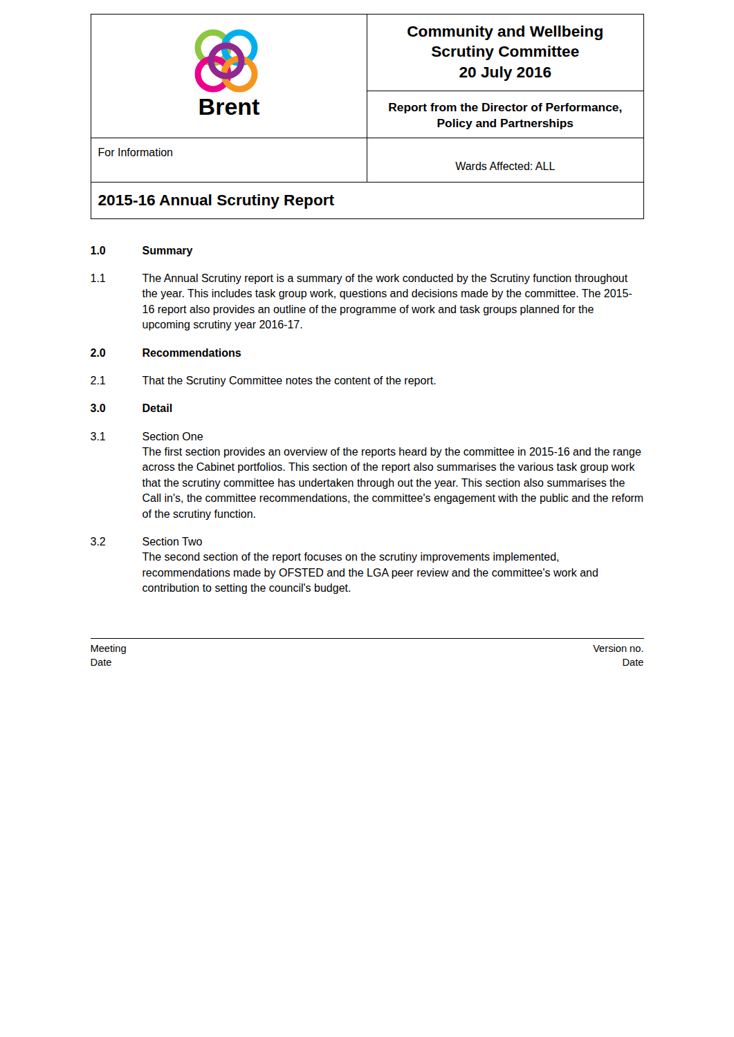| Brent | Community and Wellbeing Scrutiny Committee 20 July 2016 Report from the Director of Performance, Policy and Partnerships |
| For Information | Wards Affected: ALL |
| 2015-16 Annual Scrutiny Report |
1.0
Summary
1.1
The Annual Scrutiny report is a summary of the work conducted by the Scrutiny function throughout the year. This includes task group work, questions and decisions made by the committee. The 2015-16 report also provides an outline of the programme of work and task groups planned for the upcoming scrutiny year 2016-17.
2.0
Recommendations
2.1
That the Scrutiny Committee notes the content of the report.
3.0
Detail
3.1
Section One
The first section provides an overview of the reports heard by the committee in 2015-16 and the range across the Cabinet portfolios. This section of the report also summarises the various task group work that the scrutiny committee has undertaken through out the year. This section also summarises the Call in's, the committee recommendations, the committee's engagement with the public and the reform of the scrutiny function.
3.2
Section Two
The second section of the report focuses on the scrutiny improvements implemented, recommendations made by OFSTED and the LGA peer review and the committee's work and contribution to setting the council's budget.
Meeting
Date
Version no.
Date